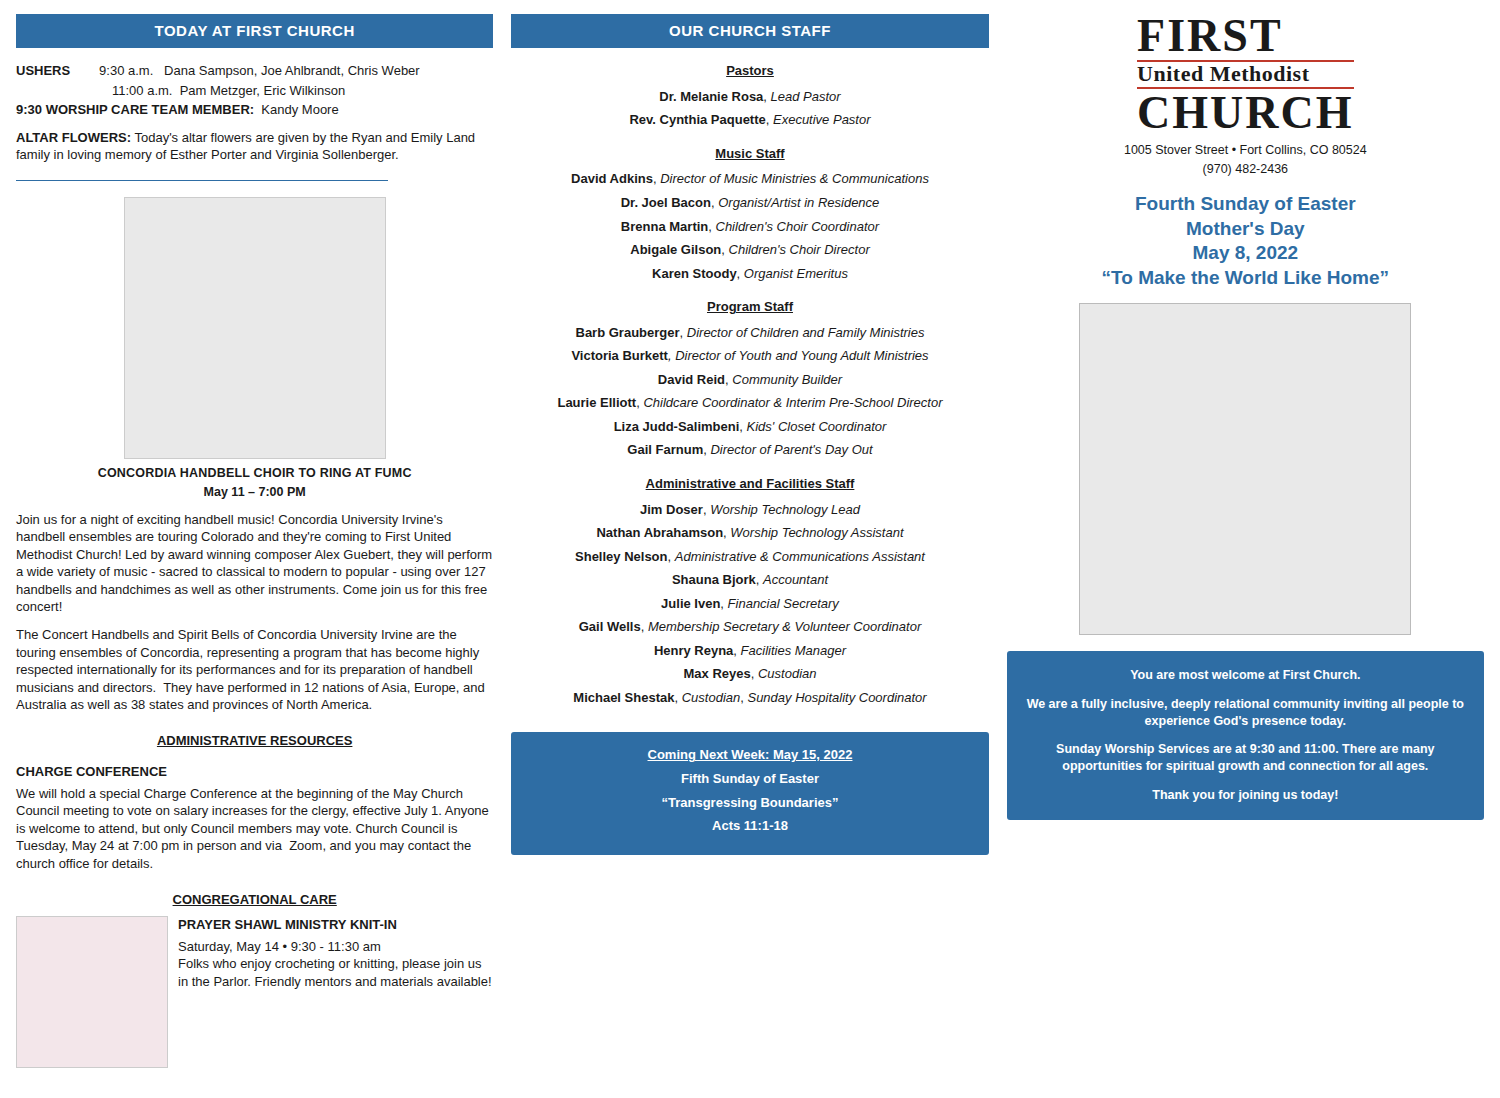Today at First Church
USHERS 9:30 a.m. Dana Sampson, Joe Ahlbrandt, Chris Weber
11:00 a.m. Pam Metzger, Eric Wilkinson
9:30 WORSHIP CARE TEAM MEMBER: Kandy Moore
ALTAR FLOWERS: Today's altar flowers are given by the Ryan and Emily Land family in loving memory of Esther Porter and Virginia Sollenberger.
CONCORDIA HANDBELL CHOIR TO RING AT FUMC
May 11 – 7:00 PM
Join us for a night of exciting handbell music! Concordia University Irvine's handbell ensembles are touring Colorado and they're coming to First United Methodist Church! Led by award winning composer Alex Guebert, they will perform a wide variety of music - sacred to classical to modern to popular - using over 127 handbells and handchimes as well as other instruments. Come join us for this free concert!
The Concert Handbells and Spirit Bells of Concordia University Irvine are the touring ensembles of Concordia, representing a program that has become highly respected internationally for its performances and for its preparation of handbell musicians and directors. They have performed in 12 nations of Asia, Europe, and Australia as well as 38 states and provinces of North America.
ADMINISTRATIVE RESOURCES
CHARGE CONFERENCE
We will hold a special Charge Conference at the beginning of the May Church Council meeting to vote on salary increases for the clergy, effective July 1. Anyone is welcome to attend, but only Council members may vote. Church Council is Tuesday, May 24 at 7:00 pm in person and via Zoom, and you may contact the church office for details.
CONGREGATIONAL CARE
PRAYER SHAWL MINISTRY KNIT-IN
Saturday, May 14 • 9:30 - 11:30 am
Folks who enjoy crocheting or knitting, please join us in the Parlor. Friendly mentors and materials available!
Our Church Staff
Pastors
Dr. Melanie Rosa, Lead Pastor
Rev. Cynthia Paquette, Executive Pastor
Music Staff
David Adkins, Director of Music Ministries & Communications
Dr. Joel Bacon, Organist/Artist in Residence
Brenna Martin, Children's Choir Coordinator
Abigale Gilson, Children's Choir Director
Karen Stoody, Organist Emeritus
Program Staff
Barb Grauberger, Director of Children and Family Ministries
Victoria Burkett, Director of Youth and Young Adult Ministries
David Reid, Community Builder
Laurie Elliott, Childcare Coordinator & Interim Pre-School Director
Liza Judd-Salimbeni, Kids' Closet Coordinator
Gail Farnum, Director of Parent's Day Out
Administrative and Facilities Staff
Jim Doser, Worship Technology Lead
Nathan Abrahamson, Worship Technology Assistant
Shelley Nelson, Administrative & Communications Assistant
Shauna Bjork, Accountant
Julie Iven, Financial Secretary
Gail Wells, Membership Secretary & Volunteer Coordinator
Henry Reyna, Facilities Manager
Max Reyes, Custodian
Michael Shestak, Custodian, Sunday Hospitality Coordinator
Coming Next Week: May 15, 2022
Fifth Sunday of Easter
“Transgressing Boundaries”
Acts 11:1-18
FIRST
United Methodist
CHURCH
1005 Stover Street • Fort Collins, CO 80524
(970) 482-2436
Fourth Sunday of Easter
Mother's Day
May 8, 2022
“To Make the World Like Home”
You are most welcome at First Church.
We are a fully inclusive, deeply relational community inviting all people to experience God's presence today.
Sunday Worship Services are at 9:30 and 11:00. There are many opportunities for spiritual growth and connection for all ages.
Thank you for joining us today!